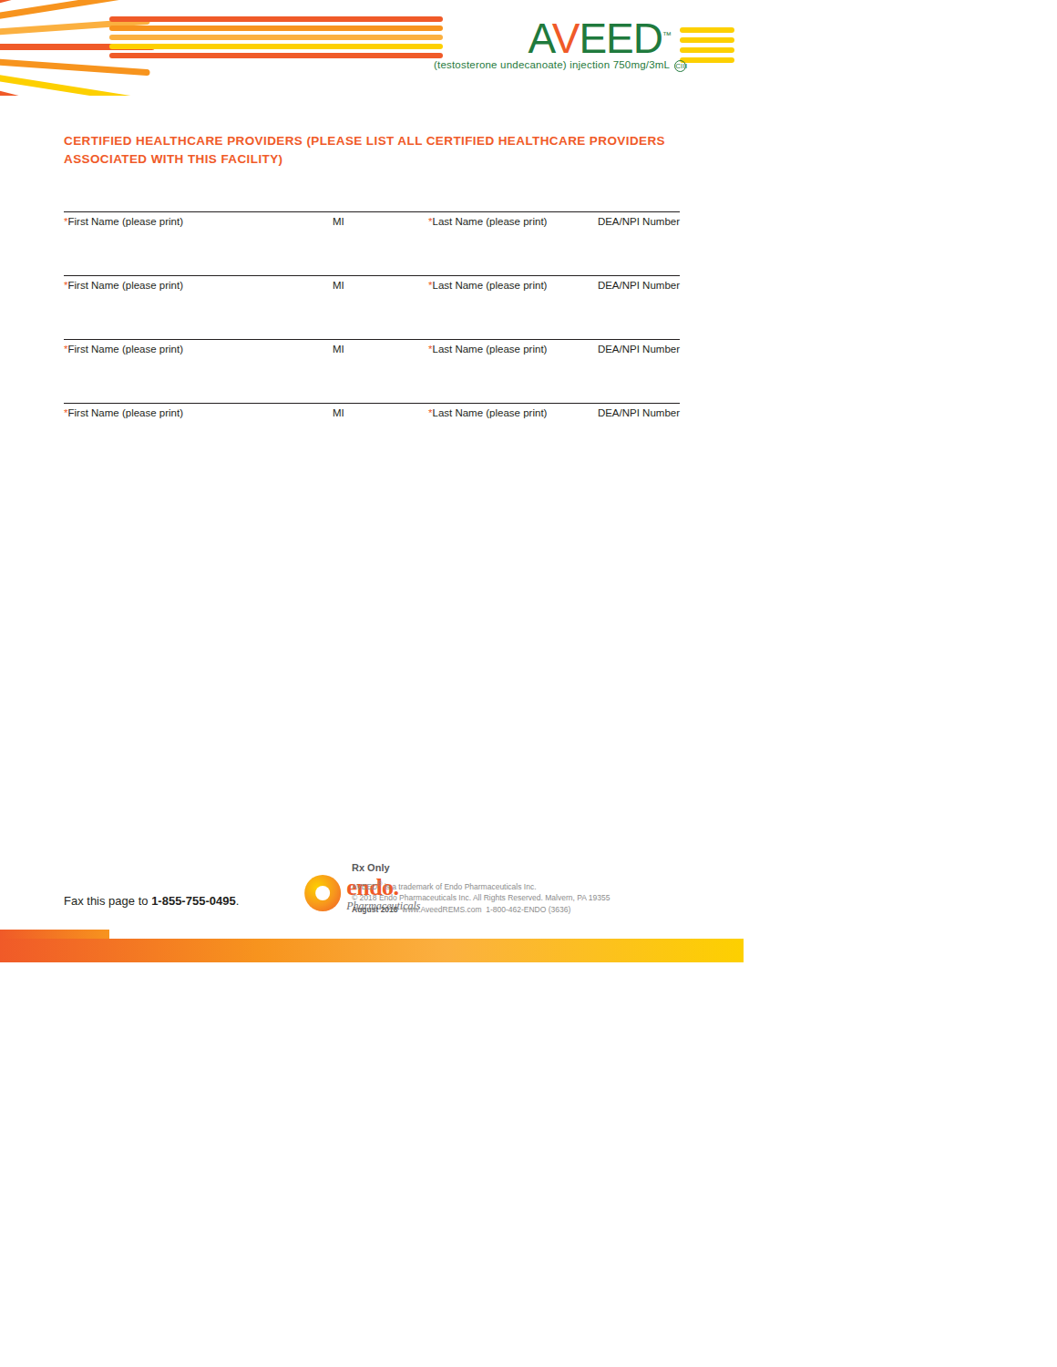AVEED™
(testosterone undecanoate) injection 750mg/3mL CIII
Certified Healthcare Providers (Please list all certified healthcare providers
associated with this facility)
*First Name (please print)
MI
*Last Name (please print)
DEA/NPI Number
*First Name (please print)
MI
*Last Name (please print)
DEA/NPI Number
*First Name (please print)
MI
*Last Name (please print)
DEA/NPI Number
*First Name (please print)
MI
*Last Name (please print)
DEA/NPI Number
Fax this page to 1-855-755-0495.
endo.
Pharmaceuticals
Rx Only
AVEED® is a trademark of Endo Pharmaceuticals Inc.
© 2018 Endo Pharmaceuticals Inc. All Rights Reserved. Malvern, PA 19355
August 2018 www.AveedREMS.com 1-800-462-ENDO (3636)